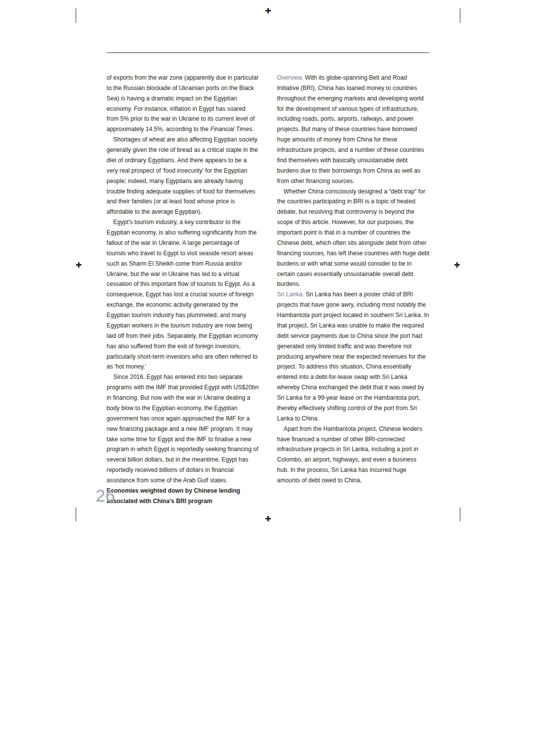✚ ✚ ✚ ✚
of exports from the war zone (apparently due in particular to the Russian blockade of Ukrainian ports on the Black Sea) is having a dramatic impact on the Egyptian economy. For instance, inflation in Egypt has soared from 5% prior to the war in Ukraine to its current level of approximately 14.5%, according to the Financial Times.
Shortages of wheat are also affecting Egyptian society generally given the role of bread as a critical staple in the diet of ordinary Egyptians. And there appears to be a very real prospect of 'food insecurity' for the Egyptian people; indeed, many Egyptians are already having trouble finding adequate supplies of food for themselves and their families (or at least food whose price is affordable to the average Egyptian).
Egypt's tourism industry, a key contributor to the Egyptian economy, is also suffering significantly from the fallout of the war in Ukraine. A large percentage of tourists who travel to Egypt to visit seaside resort areas such as Sharm El Sheikh come from Russia and/or Ukraine, but the war in Ukraine has led to a virtual cessation of this important flow of tourists to Egypt. As a consequence, Egypt has lost a crucial source of foreign exchange, the economic activity generated by the Egyptian tourism industry has plummeted, and many Egyptian workers in the tourism industry are now being laid off from their jobs. Separately, the Egyptian economy has also suffered from the exit of foreign investors, particularly short-term investors who are often referred to as 'hot money.'
Since 2016, Egypt has entered into two separate programs with the IMF that provided Egypt with US$20bn in financing. But now with the war in Ukraine dealing a body blow to the Egyptian economy, the Egyptian government has once again approached the IMF for a new financing package and a new IMF program. It may take some time for Egypt and the IMF to finalise a new program in which Egypt is reportedly seeking financing of several billion dollars, but in the meantime, Egypt has reportedly received billions of dollars in financial assistance from some of the Arab Gulf states.
Economies weighted down by Chinese lending associated with China's BRI program
Overview. With its globe-spanning Belt and Road Initiative (BRI), China has loaned money to countries throughout the emerging markets and developing world for the development of various types of infrastructure, including roads, ports, airports, railways, and power projects. But many of these countries have borrowed huge amounts of money from China for these infrastructure projects, and a number of these countries find themselves with basically unsustainable debt burdens due to their borrowings from China as well as from other financing sources.
Whether China consciously designed a “debt trap” for the countries participating in BRI is a topic of heated debate, but resolving that controversy is beyond the scope of this article. However, for our purposes, the important point is that in a number of countries the Chinese debt, which often sits alongside debt from other financing sources, has left these countries with huge debt burdens or with what some would consider to be in certain cases essentially unsustainable overall debt burdens.
Sri Lanka. Sri Lanka has been a poster child of BRI projects that have gone awry, including most notably the Hambantota port project located in southern Sri Lanka. In that project, Sri Lanka was unable to make the required debt service payments due to China since the port had generated only limited traffic and was therefore not producing anywhere near the expected revenues for the project. To address this situation, China essentially entered into a debt-for-lease swap with Sri Lanka whereby China exchanged the debt that it was owed by Sri Lanka for a 99-year lease on the Hambantota port, thereby effectively shifting control of the port from Sri Lanka to China.
Apart from the Hambantota project, Chinese lenders have financed a number of other BRI-connected infrastructure projects in Sri Lanka, including a port in Colombo, an airport, highways, and even a business hub. In the process, Sri Lanka has incurred huge amounts of debt owed to China,
26